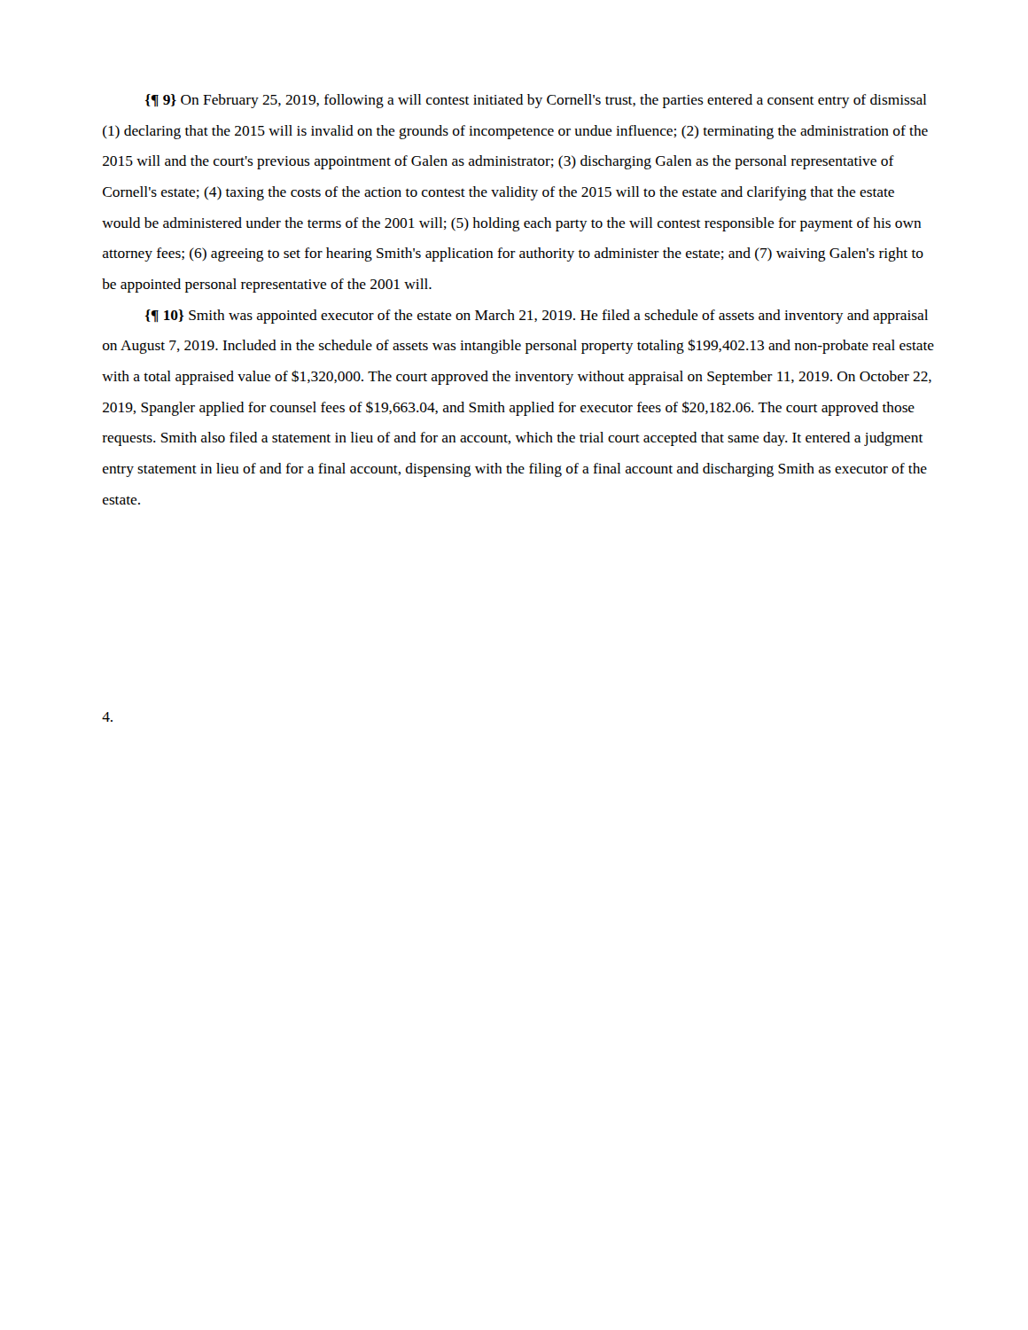{¶ 9} On February 25, 2019, following a will contest initiated by Cornell's trust, the parties entered a consent entry of dismissal (1) declaring that the 2015 will is invalid on the grounds of incompetence or undue influence; (2) terminating the administration of the 2015 will and the court's previous appointment of Galen as administrator; (3) discharging Galen as the personal representative of Cornell's estate; (4) taxing the costs of the action to contest the validity of the 2015 will to the estate and clarifying that the estate would be administered under the terms of the 2001 will; (5) holding each party to the will contest responsible for payment of his own attorney fees; (6) agreeing to set for hearing Smith's application for authority to administer the estate; and (7) waiving Galen's right to be appointed personal representative of the 2001 will.
{¶ 10} Smith was appointed executor of the estate on March 21, 2019. He filed a schedule of assets and inventory and appraisal on August 7, 2019. Included in the schedule of assets was intangible personal property totaling $199,402.13 and non-probate real estate with a total appraised value of $1,320,000. The court approved the inventory without appraisal on September 11, 2019. On October 22, 2019, Spangler applied for counsel fees of $19,663.04, and Smith applied for executor fees of $20,182.06. The court approved those requests. Smith also filed a statement in lieu of and for an account, which the trial court accepted that same day. It entered a judgment entry statement in lieu of and for a final account, dispensing with the filing of a final account and discharging Smith as executor of the estate.
4.